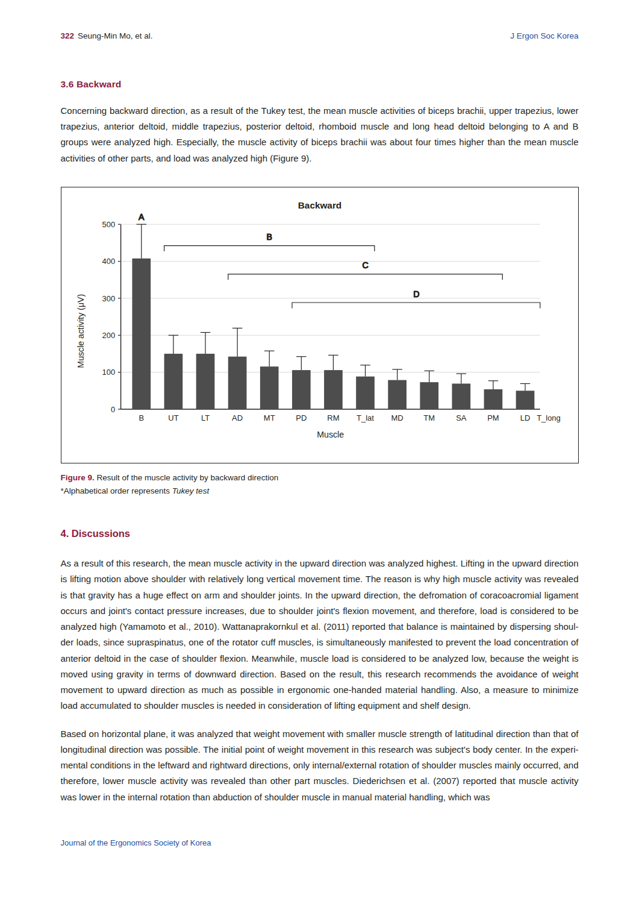322 Seung-Min Mo, et al.
J Ergon Soc Korea
3.6 Backward
Concerning backward direction, as a result of the Tukey test, the mean muscle activities of biceps brachii, upper trapezius, lower trapezius, anterior deltoid, middle trapezius, posterior deltoid, rhomboid muscle and long head deltoid belonging to A and B groups were analyzed high. Especially, the muscle activity of biceps brachii was about four times higher than the mean muscle activities of other parts, and load was analyzed high (Figure 9).
Backward Muscle activity (μV) 0 100 200 300 400 500 A B C D B UT LT AD MT PD RM T_lat MD TM SA PM LD T_long Muscle
Figure 9. Result of the muscle activity by backward direction *Alphabetical order represents Tukey test
4. Discussions
As a result of this research, the mean muscle activity in the upward direction was analyzed highest. Lifting in the upward direction is lifting motion above shoulder with relatively long vertical movement time. The reason is why high muscle activity was revealed is that gravity has a huge effect on arm and shoulder joints. In the upward direction, the defromation of coracoacromial ligament occurs and joint's contact pressure increases, due to shoulder joint's flexion movement, and therefore, load is considered to be analyzed high (Yamamoto et al., 2010). Wattanaprakornkul et al. (2011) reported that balance is maintained by dispersing shoulder loads, since supraspinatus, one of the rotator cuff muscles, is simultaneously manifested to prevent the load concentration of anterior deltoid in the case of shoulder flexion. Meanwhile, muscle load is considered to be analyzed low, because the weight is moved using gravity in terms of downward direction. Based on the result, this research recommends the avoidance of weight movement to upward direction as much as possible in ergonomic one-handed material handling. Also, a measure to minimize load accumulated to shoulder muscles is needed in consideration of lifting equipment and shelf design.
Based on horizontal plane, it was analyzed that weight movement with smaller muscle strength of latitudinal direction than that of longitudinal direction was possible. The initial point of weight movement in this research was subject's body center. In the experimental conditions in the leftward and rightward directions, only internal/external rotation of shoulder muscles mainly occurred, and therefore, lower muscle activity was revealed than other part muscles. Diederichsen et al. (2007) reported that muscle activity was lower in the internal rotation than abduction of shoulder muscle in manual material handling, which was
Journal of the Ergonomics Society of Korea